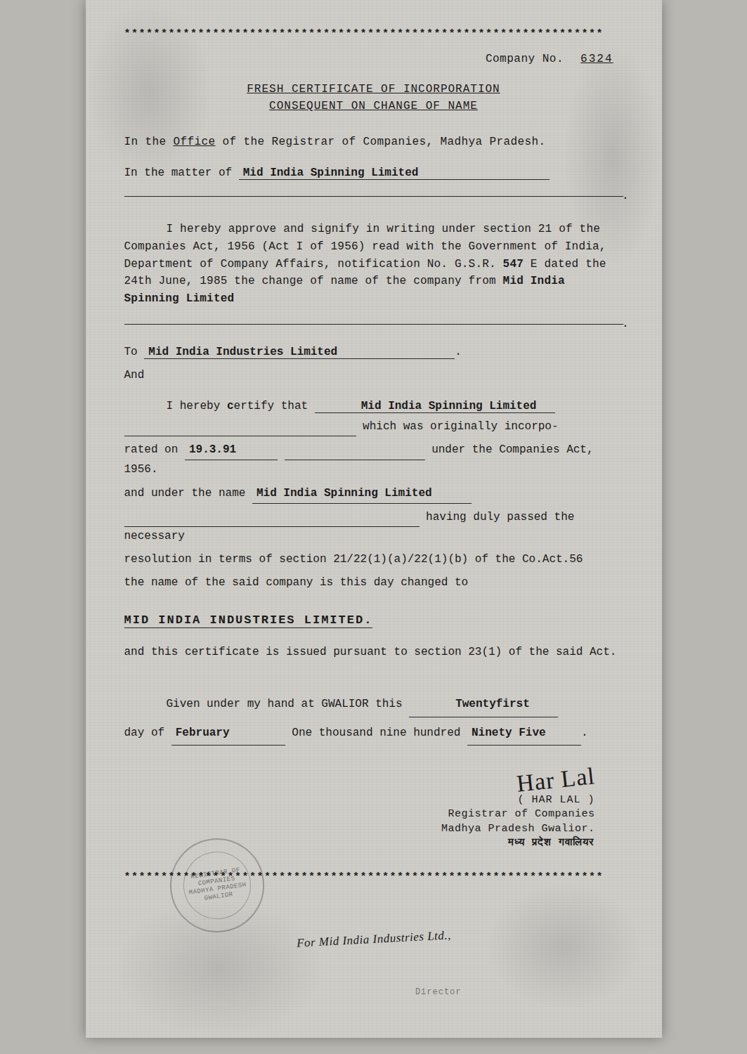*****************************************************************
Company No. 6324
FRESH CERTIFICATE OF INCORPORATION CONSEQUENT ON CHANGE OF NAME
In the Office of the Registrar of Companies, Madhya Pradesh.
In the matter of Mid India Spinning Limited
I hereby approve and signify in writing under section 21 of the Companies Act, 1956 (Act I of 1956) read with the Government of India, Department of Company Affairs, notification No. G.S.R. 547 E dated the 24th June, 1985 the change of name of the company from Mid India Spinning Limited
To Mid India Industries Limited.
And
I hereby certify that Mid India Spinning Limited
which was originally incorpo‑
rated on 19.3.91 under the Companies Act, 1956.
and under the name Mid India Spinning Limited
having duly passed the necessary
resolution in terms of section 21/22(1)(a)/22(1)(b) of the Co.Act.56
the name of the said company is this day changed to
MID INDIA INDUSTRIES LIMITED.
and this certificate is issued pursuant to section 23(1) of the said Act.
Given under my hand at GWALIOR this Twentyfirst
day of February One thousand nine hundred Ninety Five.
Har Lal
( HAR LAL )
Registrar of Companies
Madhya Pradesh Gwalior.
मध्य प्रदेश गवालियर
REGISTRAR OF COMPANIES
MADHYA PRADESH
GWALIOR
*****************************************************************
For Mid India Industries Ltd.,      Director